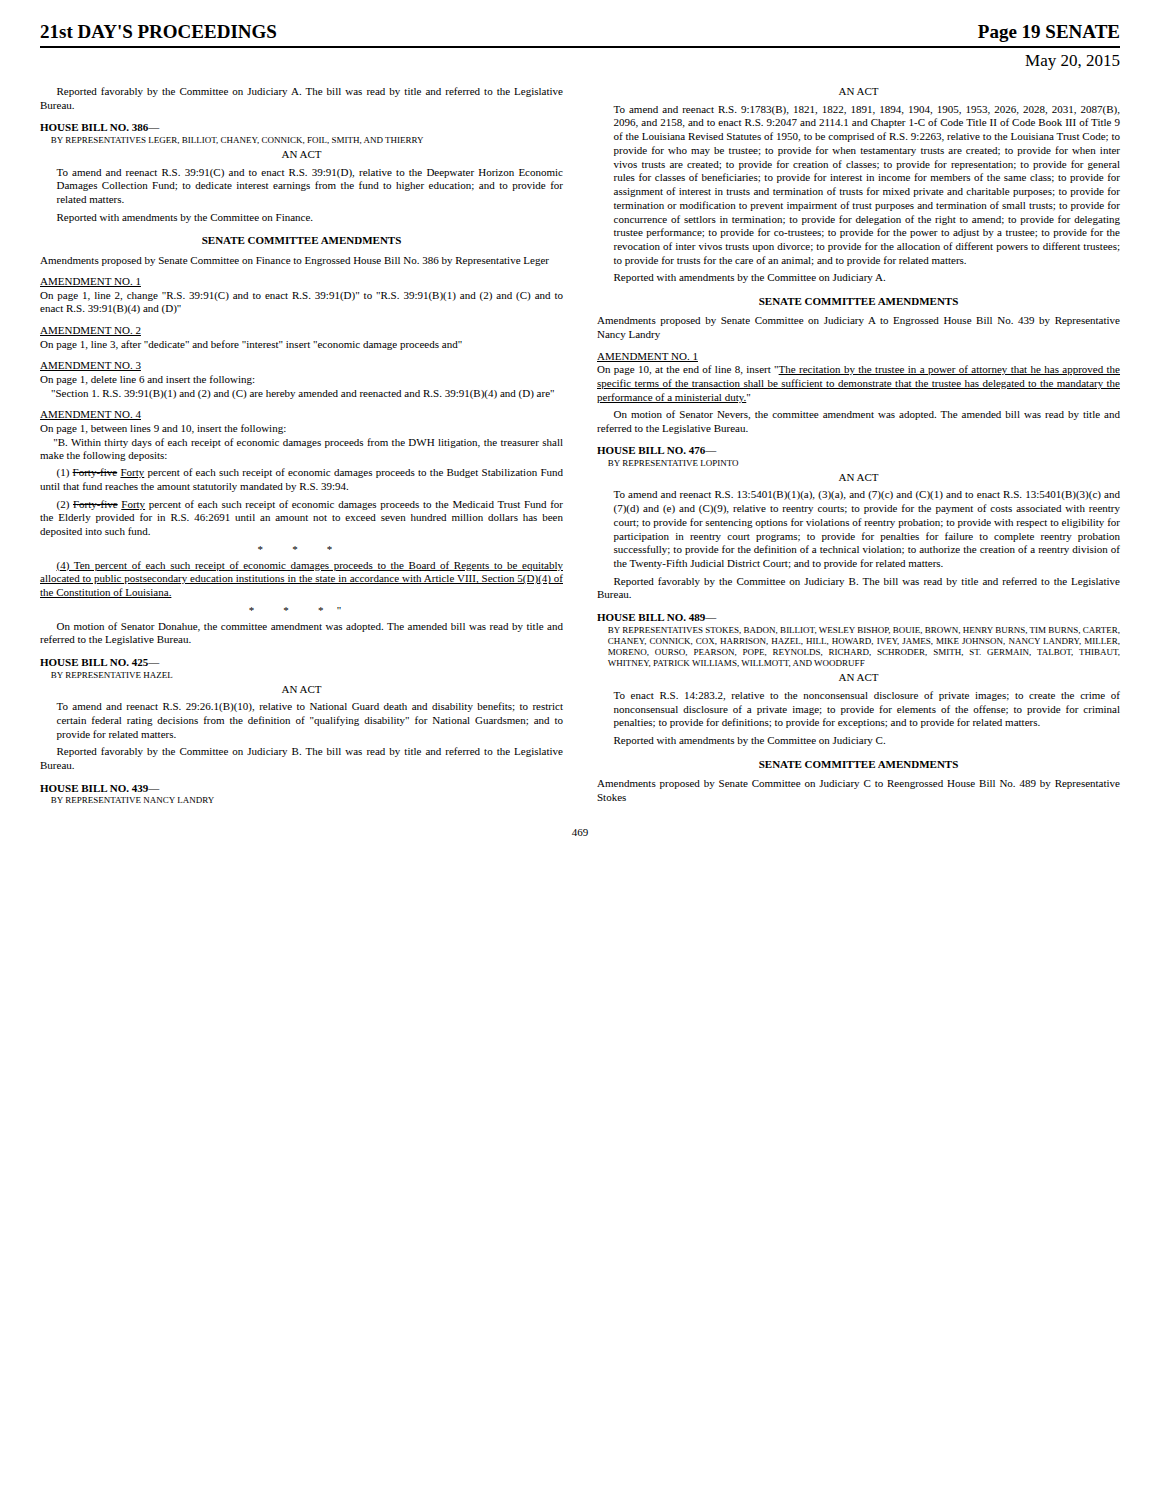21st DAY'S PROCEEDINGS
Page 19 SENATE
May 20, 2015
Reported favorably by the Committee on Judiciary A. The bill was read by title and referred to the Legislative Bureau.
HOUSE BILL NO. 386—
BY REPRESENTATIVES LEGER, BILLIOT, CHANEY, CONNICK, FOIL, SMITH, AND THIERRY
AN ACT
To amend and reenact R.S. 39:91(C) and to enact R.S. 39:91(D), relative to the Deepwater Horizon Economic Damages Collection Fund; to dedicate interest earnings from the fund to higher education; and to provide for related matters.
Reported with amendments by the Committee on Finance.
SENATE COMMITTEE AMENDMENTS
Amendments proposed by Senate Committee on Finance to Engrossed House Bill No. 386 by Representative Leger
AMENDMENT NO. 1
On page 1, line 2, change "R.S. 39:91(C) and to enact R.S. 39:91(D)" to "R.S. 39:91(B)(1) and (2) and (C) and to enact R.S. 39:91(B)(4) and (D)"
AMENDMENT NO. 2
On page 1, line 3, after "dedicate" and before "interest" insert "economic damage proceeds and"
AMENDMENT NO. 3
On page 1, delete line 6 and insert the following:
"Section 1. R.S. 39:91(B)(1) and (2) and (C) are hereby amended and reenacted and R.S. 39:91(B)(4) and (D) are"
AMENDMENT NO. 4
On page 1, between lines 9 and 10, insert the following:
"B. Within thirty days of each receipt of economic damages proceeds from the DWH litigation, the treasurer shall make the following deposits:
(1) Forty-five Forty percent of each such receipt of economic damages proceeds to the Budget Stabilization Fund until that fund reaches the amount statutorily mandated by R.S. 39:94.
(2) Forty-five Forty percent of each such receipt of economic damages proceeds to the Medicaid Trust Fund for the Elderly provided for in R.S. 46:2691 until an amount not to exceed seven hundred million dollars has been deposited into such fund.
* * *
(4) Ten percent of each such receipt of economic damages proceeds to the Board of Regents to be equitably allocated to public postsecondary education institutions in the state in accordance with Article VIII, Section 5(D)(4) of the Constitution of Louisiana.
* * *"
On motion of Senator Donahue, the committee amendment was adopted. The amended bill was read by title and referred to the Legislative Bureau.
HOUSE BILL NO. 425—
BY REPRESENTATIVE HAZEL
AN ACT
To amend and reenact R.S. 29:26.1(B)(10), relative to National Guard death and disability benefits; to restrict certain federal rating decisions from the definition of "qualifying disability" for National Guardsmen; and to provide for related matters.
Reported favorably by the Committee on Judiciary B. The bill was read by title and referred to the Legislative Bureau.
HOUSE BILL NO. 439—
BY REPRESENTATIVE NANCY LANDRY
AN ACT
To amend and reenact R.S. 9:1783(B), 1821, 1822, 1891, 1894, 1904, 1905, 1953, 2026, 2028, 2031, 2087(B), 2096, and 2158, and to enact R.S. 9:2047 and 2114.1 and Chapter 1-C of Code Title II of Code Book III of Title 9 of the Louisiana Revised Statutes of 1950, to be comprised of R.S. 9:2263, relative to the Louisiana Trust Code; to provide for who may be trustee; to provide for when testamentary trusts are created; to provide for when inter vivos trusts are created; to provide for creation of classes; to provide for representation; to provide for general rules for classes of beneficiaries; to provide for interest in income for members of the same class; to provide for assignment of interest in trusts and termination of trusts for mixed private and charitable purposes; to provide for termination or modification to prevent impairment of trust purposes and termination of small trusts; to provide for concurrence of settlors in termination; to provide for delegation of the right to amend; to provide for delegating trustee performance; to provide for co-trustees; to provide for the power to adjust by a trustee; to provide for the revocation of inter vivos trusts upon divorce; to provide for the allocation of different powers to different trustees; to provide for trusts for the care of an animal; and to provide for related matters.
Reported with amendments by the Committee on Judiciary A.
SENATE COMMITTEE AMENDMENTS
Amendments proposed by Senate Committee on Judiciary A to Engrossed House Bill No. 439 by Representative Nancy Landry
AMENDMENT NO. 1
On page 10, at the end of line 8, insert "The recitation by the trustee in a power of attorney that he has approved the specific terms of the transaction shall be sufficient to demonstrate that the trustee has delegated to the mandatary the performance of a ministerial duty."
On motion of Senator Nevers, the committee amendment was adopted. The amended bill was read by title and referred to the Legislative Bureau.
HOUSE BILL NO. 476—
BY REPRESENTATIVE LOPINTO
AN ACT
To amend and reenact R.S. 13:5401(B)(1)(a), (3)(a), and (7)(c) and (C)(1) and to enact R.S. 13:5401(B)(3)(c) and (7)(d) and (e) and (C)(9), relative to reentry courts; to provide for the payment of costs associated with reentry court; to provide for sentencing options for violations of reentry probation; to provide with respect to eligibility for participation in reentry court programs; to provide for penalties for failure to complete reentry probation successfully; to provide for the definition of a technical violation; to authorize the creation of a reentry division of the Twenty-Fifth Judicial District Court; and to provide for related matters.
Reported favorably by the Committee on Judiciary B. The bill was read by title and referred to the Legislative Bureau.
HOUSE BILL NO. 489—
BY REPRESENTATIVES STOKES, BADON, BILLIOT, WESLEY BISHOP, BOUIE, BROWN, HENRY BURNS, TIM BURNS, CARTER, CHANEY, CONNICK, COX, HARRISON, HAZEL, HILL, HOWARD, IVEY, JAMES, MIKE JOHNSON, NANCY LANDRY, MILLER, MORENO, OURSO, PEARSON, POPE, REYNOLDS, RICHARD, SCHRODER, SMITH, ST. GERMAIN, TALBOT, THIBAUT, WHITNEY, PATRICK WILLIAMS, WILLMOTT, AND WOODRUFF
AN ACT
To enact R.S. 14:283.2, relative to the nonconsensual disclosure of private images; to create the crime of nonconsensual disclosure of a private image; to provide for elements of the offense; to provide for criminal penalties; to provide for definitions; to provide for exceptions; and to provide for related matters.
Reported with amendments by the Committee on Judiciary C.
SENATE COMMITTEE AMENDMENTS
Amendments proposed by Senate Committee on Judiciary C to Reengrossed House Bill No. 489 by Representative Stokes
469